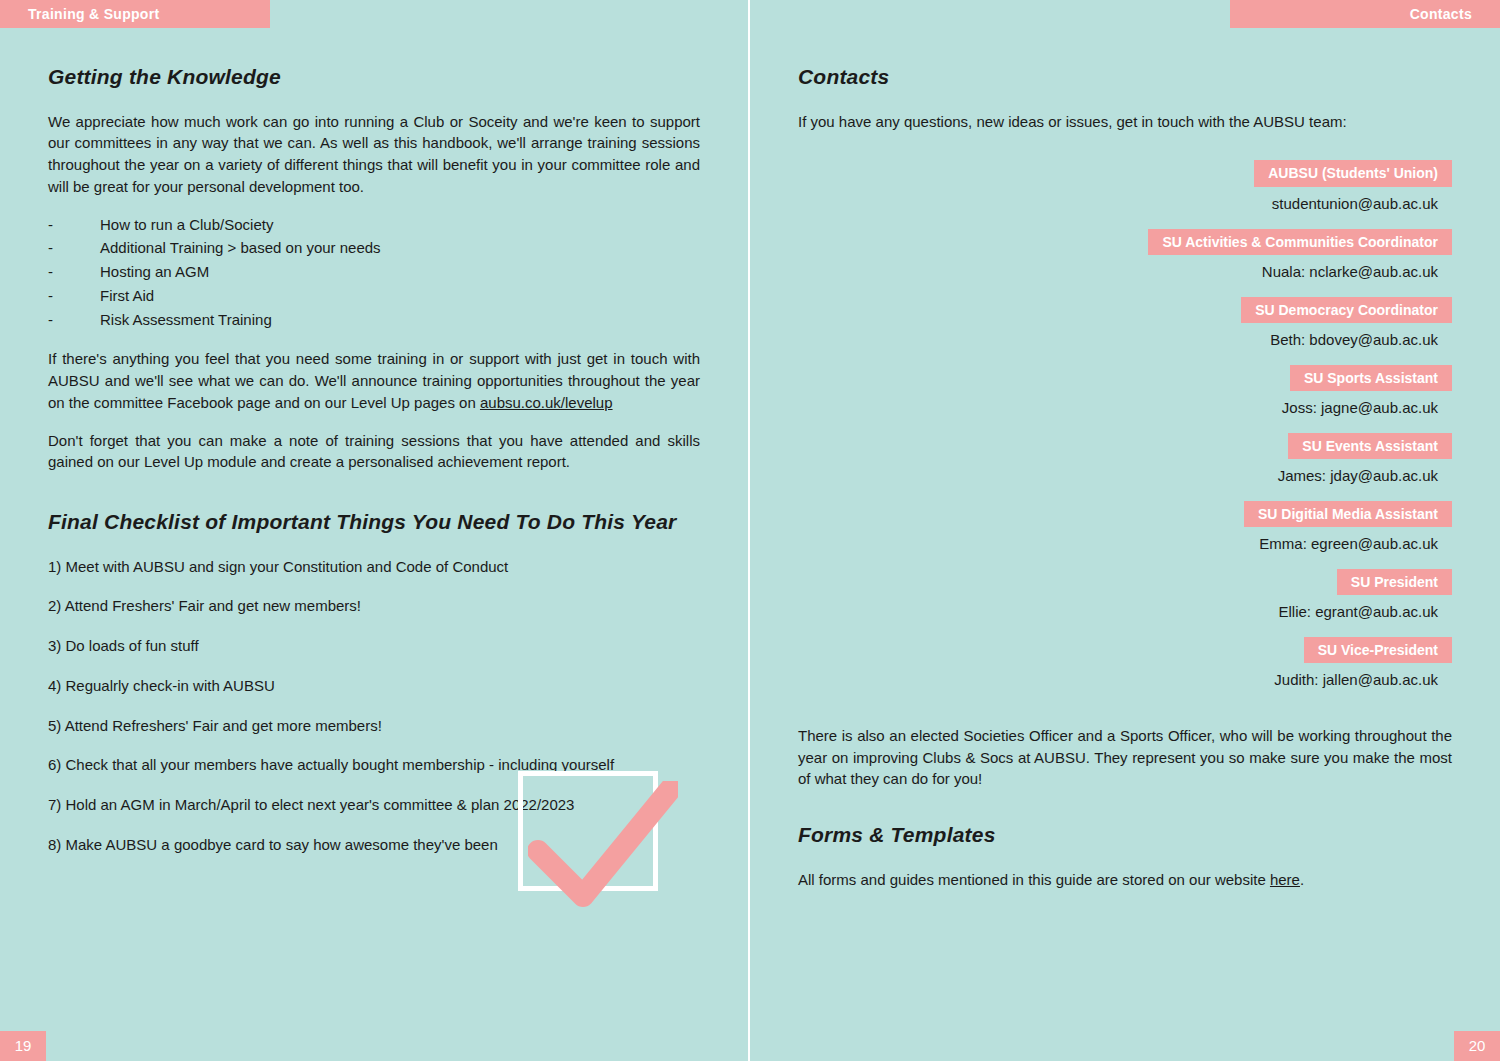Training & Support
Getting the Knowledge
We appreciate how much work can go into running a Club or Soceity and we're keen to support our committees in any way that we can. As well as this handbook, we'll arrange training sessions throughout the year on a variety of different things that will benefit you in your committee role and will be great for your personal development too.
How to run a Club/Society
Additional Training > based on your needs
Hosting an AGM
First Aid
Risk Assessment Training
If there's anything you feel that you need some training in or support with just get in touch with AUBSU and we'll see what we can do. We'll announce training opportunities throughout the year on the committee Facebook page and on our Level Up pages on aubsu.co.uk/levelup
Don't forget that you can make a note of training sessions that you have attended and skills gained on our Level Up module and create a personalised achievement report.
Final Checklist of Important Things You Need To Do This Year
1) Meet with AUBSU and sign your Constitution and Code of Conduct
2) Attend Freshers' Fair and get new members!
3) Do loads of fun stuff
4) Regualrly check-in with AUBSU
5) Attend Refreshers' Fair and get more members!
6) Check that all your members have actually bought membership - including yourself
7) Hold an AGM in March/April to elect next year's committee & plan 2022/2023
8) Make AUBSU a goodbye card to say how awesome they've been
19
Contacts
Contacts
If you have any questions, new ideas or issues, get in touch with the AUBSU team:
AUBSU (Students' Union)
studentunion@aub.ac.uk
SU Activities & Communities Coordinator
Nuala: nclarke@aub.ac.uk
SU Democracy Coordinator
Beth: bdovey@aub.ac.uk
SU Sports Assistant
Joss: jagne@aub.ac.uk
SU Events Assistant
James: jday@aub.ac.uk
SU Digitial Media Assistant
Emma: egreen@aub.ac.uk
SU President
Ellie: egrant@aub.ac.uk
SU Vice-President
Judith: jallen@aub.ac.uk
There is also an elected Societies Officer and a Sports Officer, who will be working throughout the year on improving Clubs & Socs at AUBSU. They represent you so make sure you make the most of what they can do for you!
Forms & Templates
All forms and guides mentioned in this guide are stored on our website here.
20